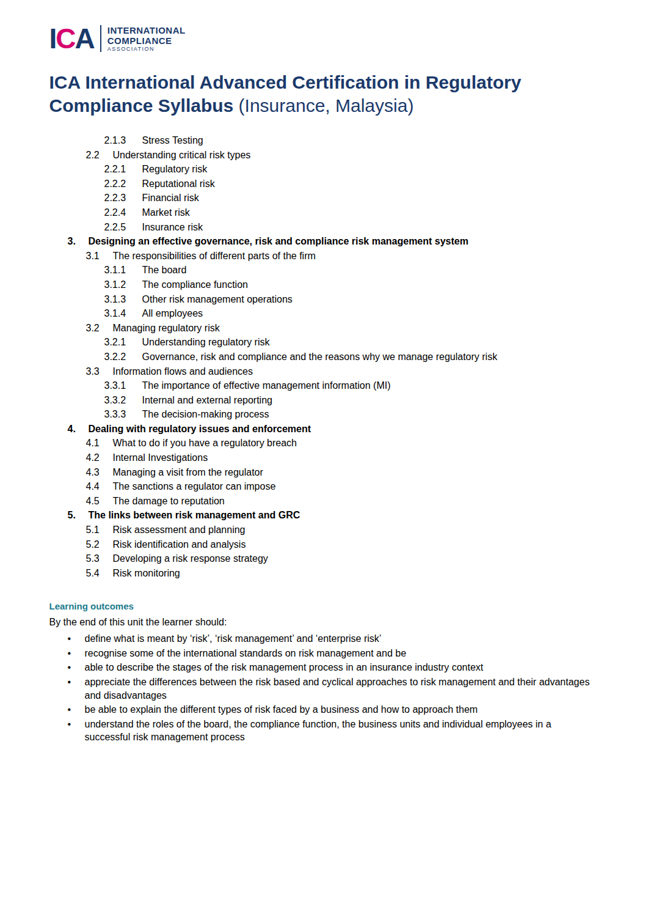ICA International Compliance Association
ICA International Advanced Certification in Regulatory Compliance Syllabus (Insurance, Malaysia)
2.1.3 Stress Testing
2.2 Understanding critical risk types
2.2.1 Regulatory risk
2.2.2 Reputational risk
2.2.3 Financial risk
2.2.4 Market risk
2.2.5 Insurance risk
3. Designing an effective governance, risk and compliance risk management system
3.1 The responsibilities of different parts of the firm
3.1.1 The board
3.1.2 The compliance function
3.1.3 Other risk management operations
3.1.4 All employees
3.2 Managing regulatory risk
3.2.1 Understanding regulatory risk
3.2.2 Governance, risk and compliance and the reasons why we manage regulatory risk
3.3 Information flows and audiences
3.3.1 The importance of effective management information (MI)
3.3.2 Internal and external reporting
3.3.3 The decision-making process
4. Dealing with regulatory issues and enforcement
4.1 What to do if you have a regulatory breach
4.2 Internal Investigations
4.3 Managing a visit from the regulator
4.4 The sanctions a regulator can impose
4.5 The damage to reputation
5. The links between risk management and GRC
5.1 Risk assessment and planning
5.2 Risk identification and analysis
5.3 Developing a risk response strategy
5.4 Risk monitoring
Learning outcomes
By the end of this unit the learner should:
define what is meant by ‘risk’, ‘risk management’ and ‘enterprise risk’
recognise some of the international standards on risk management and be
able to describe the stages of the risk management process in an insurance industry context
appreciate the differences between the risk based and cyclical approaches to risk management and their advantages and disadvantages
be able to explain the different types of risk faced by a business and how to approach them
understand the roles of the board, the compliance function, the business units and individual employees in a successful risk management process